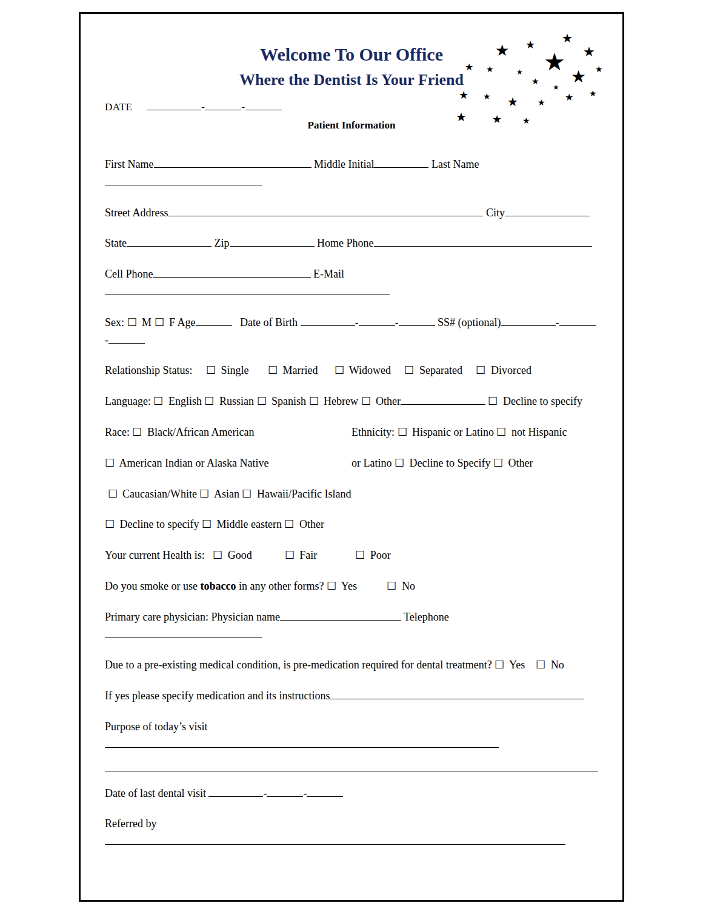★ ★ ★ ★ ★ ★ ★ ★ ★ ★ ★ ★ ★ ★ ★ ★ ★ ★ ★ ★ ★
Welcome To Our Office
Where the Dentist Is Your Friend
DATE - -
Patient Information
First Name Middle Initial Last Name
Street Address City
State Zip Home Phone
Cell Phone E-Mail
Sex: ☐ M ☐ F Age Date of Birth - - SS# (optional) - -
Relationship Status: ☐ Single ☐ Married ☐ Widowed ☐ Separated ☐ Divorced
Language: ☐ English ☐ Russian ☐ Spanish ☐ Hebrew ☐ Other ☐ Decline to specify
Race: ☐ Black/African American
Ethnicity: ☐ Hispanic or Latino ☐ not Hispanic
☐ American Indian or Alaska Native
or Latino ☐ Decline to Specify ☐ Other
☐ Caucasian/White ☐ Asian ☐ Hawaii/Pacific Island
☐ Decline to specify ☐ Middle eastern ☐ Other
Your current Health is: ☐ Good ☐ Fair ☐ Poor
Do you smoke or use tobacco in any other forms? ☐ Yes ☐ No
Primary care physician: Physician name Telephone
Due to a pre-existing medical condition, is pre-medication required for dental treatment? ☐ Yes ☐ No
If yes please specify medication and its instructions
Purpose of today’s visit
Date of last dental visit - -
Referred by